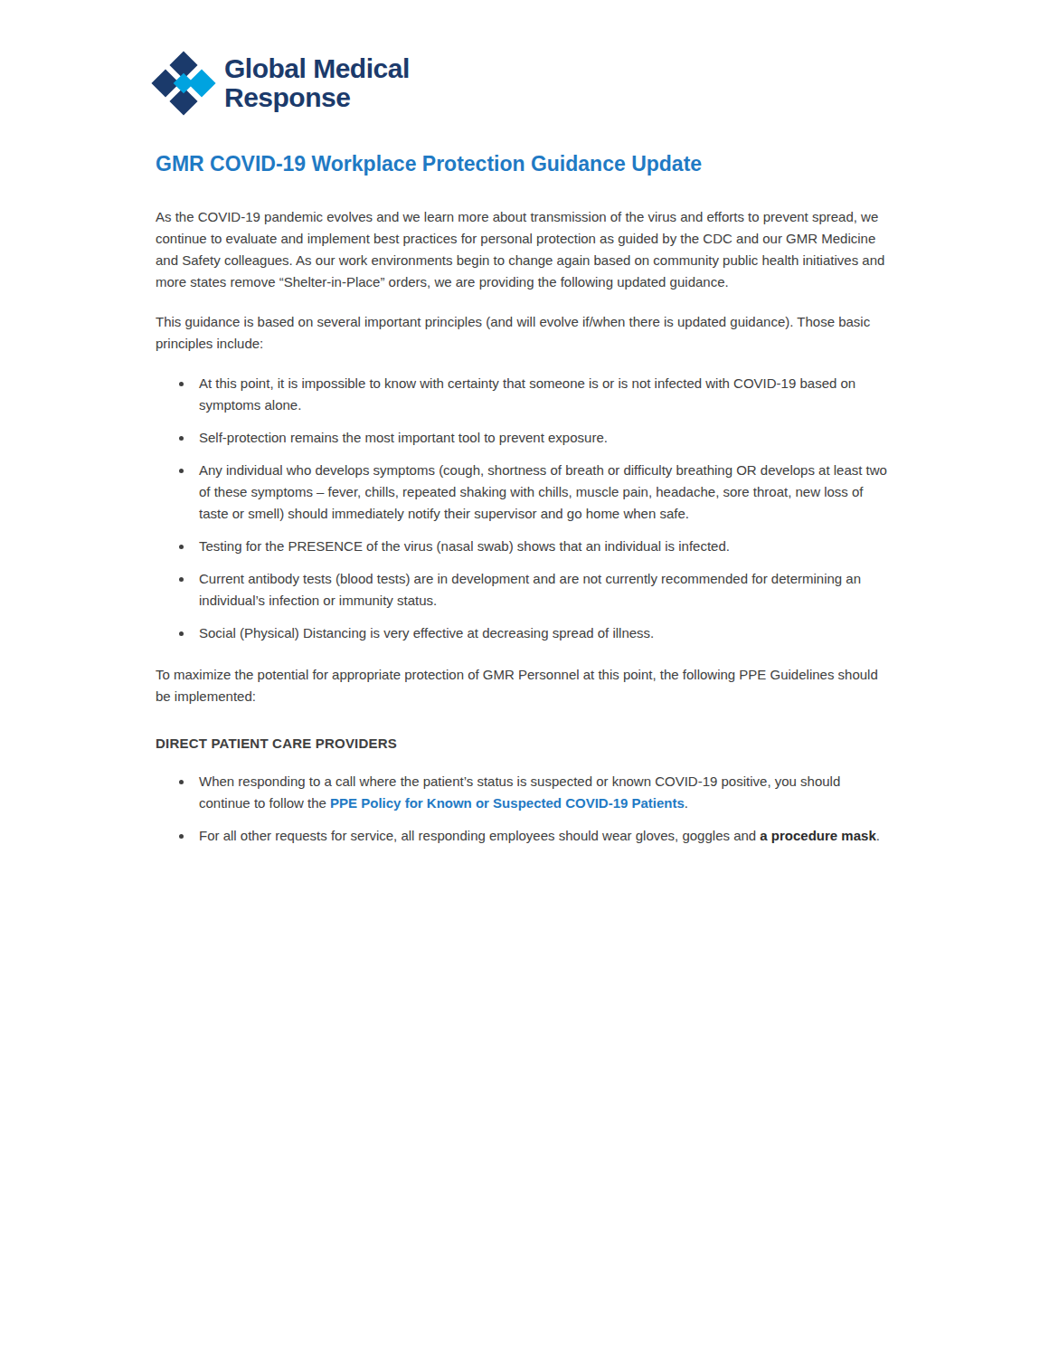Global Medical
Response
GMR COVID-19 Workplace Protection Guidance Update
As the COVID-19 pandemic evolves and we learn more about transmission of the virus and efforts to prevent spread, we continue to evaluate and implement best practices for personal protection as guided by the CDC and our GMR Medicine and Safety colleagues. As our work environments begin to change again based on community public health initiatives and more states remove “Shelter-in-Place” orders, we are providing the following updated guidance.
This guidance is based on several important principles (and will evolve if/when there is updated guidance). Those basic principles include:
At this point, it is impossible to know with certainty that someone is or is not infected with COVID-19 based on symptoms alone.
Self-protection remains the most important tool to prevent exposure.
Any individual who develops symptoms (cough, shortness of breath or difficulty breathing OR develops at least two of these symptoms – fever, chills, repeated shaking with chills, muscle pain, headache, sore throat, new loss of taste or smell) should immediately notify their supervisor and go home when safe.
Testing for the PRESENCE of the virus (nasal swab) shows that an individual is infected.
Current antibody tests (blood tests) are in development and are not currently recommended for determining an individual’s infection or immunity status.
Social (Physical) Distancing is very effective at decreasing spread of illness.
To maximize the potential for appropriate protection of GMR Personnel at this point, the following PPE Guidelines should be implemented:
DIRECT PATIENT CARE PROVIDERS
When responding to a call where the patient’s status is suspected or known COVID-19 positive, you should continue to follow the PPE Policy for Known or Suspected COVID-19 Patients.
For all other requests for service, all responding employees should wear gloves, goggles and a procedure mask.